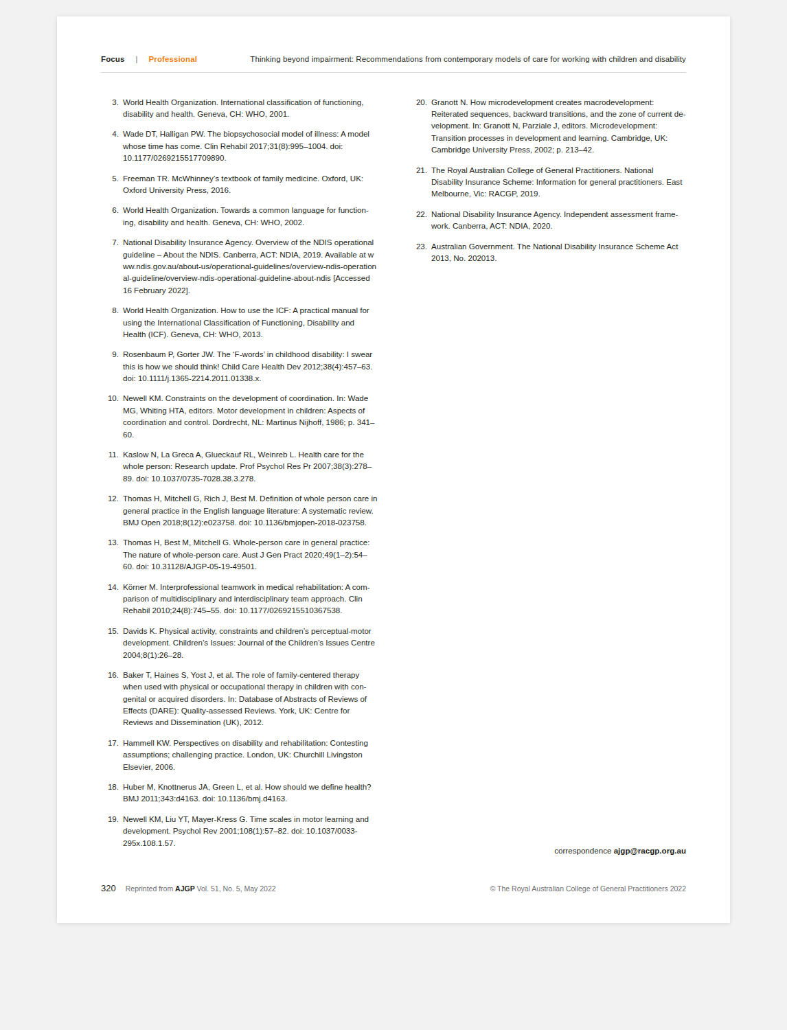Focus | Professional Thinking beyond impairment: Recommendations from contemporary models of care for working with children and disability
3. World Health Organization. International classification of functioning, disability and health. Geneva, CH: WHO, 2001.
4. Wade DT, Halligan PW. The biopsychosocial model of illness: A model whose time has come. Clin Rehabil 2017;31(8):995–1004. doi: 10.1177/0269215517709890.
5. Freeman TR. McWhinney’s textbook of family medicine. Oxford, UK: Oxford University Press, 2016.
6. World Health Organization. Towards a common language for functioning, disability and health. Geneva, CH: WHO, 2002.
7. National Disability Insurance Agency. Overview of the NDIS operational guideline – About the NDIS. Canberra, ACT: NDIA, 2019. Available at www.ndis.gov.au/about-us/operational-guidelines/overview-ndis-operational-guideline/overview-ndis-operational-guideline-about-ndis [Accessed 16 February 2022].
8. World Health Organization. How to use the ICF: A practical manual for using the International Classification of Functioning, Disability and Health (ICF). Geneva, CH: WHO, 2013.
9. Rosenbaum P, Gorter JW. The ‘F-words’ in childhood disability: I swear this is how we should think! Child Care Health Dev 2012;38(4):457–63. doi: 10.1111/j.1365-2214.2011.01338.x.
10. Newell KM. Constraints on the development of coordination. In: Wade MG, Whiting HTA, editors. Motor development in children: Aspects of coordination and control. Dordrecht, NL: Martinus Nijhoff, 1986; p. 341–60.
11. Kaslow N, La Greca A, Glueckauf RL, Weinreb L. Health care for the whole person: Research update. Prof Psychol Res Pr 2007;38(3):278–89. doi: 10.1037/0735-7028.38.3.278.
12. Thomas H, Mitchell G, Rich J, Best M. Definition of whole person care in general practice in the English language literature: A systematic review. BMJ Open 2018;8(12):e023758. doi: 10.1136/bmjopen-2018-023758.
13. Thomas H, Best M, Mitchell G. Whole-person care in general practice: The nature of whole-person care. Aust J Gen Pract 2020;49(1–2):54–60. doi: 10.31128/AJGP-05-19-49501.
14. Körner M. Interprofessional teamwork in medical rehabilitation: A comparison of multidisciplinary and interdisciplinary team approach. Clin Rehabil 2010;24(8):745–55. doi: 10.1177/0269215510367538.
15. Davids K. Physical activity, constraints and children’s perceptual-motor development. Children’s Issues: Journal of the Children’s Issues Centre 2004;8(1):26–28.
16. Baker T, Haines S, Yost J, et al. The role of family-centered therapy when used with physical or occupational therapy in children with congenital or acquired disorders. In: Database of Abstracts of Reviews of Effects (DARE): Quality-assessed Reviews. York, UK: Centre for Reviews and Dissemination (UK), 2012.
17. Hammell KW. Perspectives on disability and rehabilitation: Contesting assumptions; challenging practice. London, UK: Churchill Livingston Elsevier, 2006.
18. Huber M, Knottnerus JA, Green L, et al. How should we define health? BMJ 2011;343:d4163. doi: 10.1136/bmj.d4163.
19. Newell KM, Liu YT, Mayer-Kress G. Time scales in motor learning and development. Psychol Rev 2001;108(1):57–82. doi: 10.1037/0033-295x.108.1.57.
20. Granott N. How microdevelopment creates macrodevelopment: Reiterated sequences, backward transitions, and the zone of current development. In: Granott N, Parziale J, editors. Microdevelopment: Transition processes in development and learning. Cambridge, UK: Cambridge University Press, 2002; p. 213–42.
21. The Royal Australian College of General Practitioners. National Disability Insurance Scheme: Information for general practitioners. East Melbourne, Vic: RACGP, 2019.
22. National Disability Insurance Agency. Independent assessment framework. Canberra, ACT: NDIA, 2020.
23. Australian Government. The National Disability Insurance Scheme Act 2013, No. 202013.
correspondence ajgp@racgp.org.au
320 Reprinted from AJGP Vol. 51, No. 5, May 2022 © The Royal Australian College of General Practitioners 2022